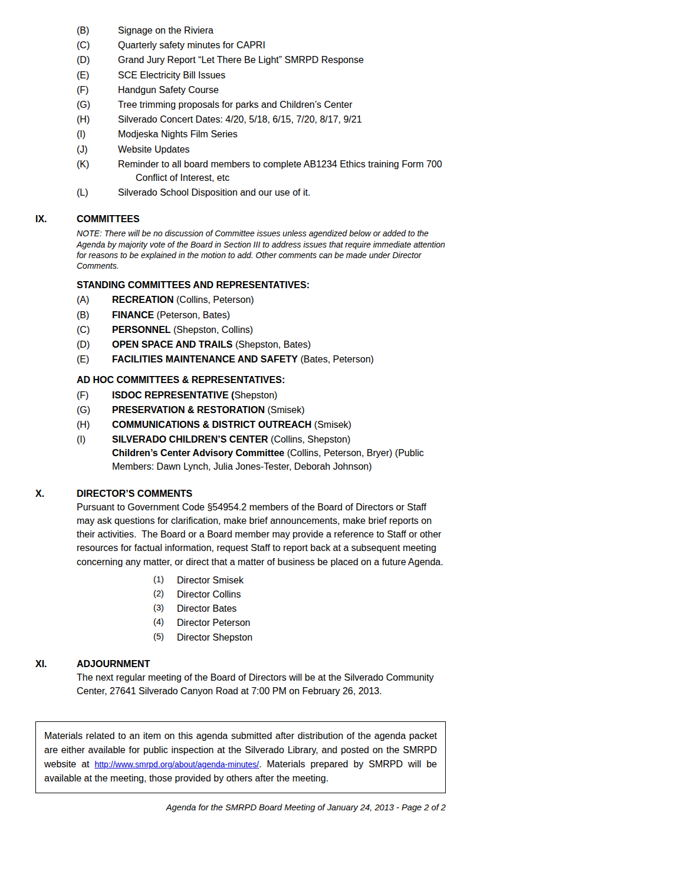(B)
Signage on the Riviera
(C)
Quarterly safety minutes for CAPRI
(D)
Grand Jury Report “Let There Be Light” SMRPD Response
(E)
SCE Electricity Bill Issues
(F)
Handgun Safety Course
(G)
Tree trimming proposals for parks and Children’s Center
(H)
Silverado Concert Dates: 4/20, 5/18, 6/15, 7/20, 8/17, 9/21
(I)
Modjeska Nights Film Series
(J)
Website Updates
(K)
Reminder to all board members to complete AB1234 Ethics training Form 700
Conflict of Interest, etc
(L)
Silverado School Disposition and our use of it.
IX.
COMMITTEES
NOTE: There will be no discussion of Committee issues unless agendized below or added to the Agenda by majority vote of the Board in Section III to address issues that require immediate attention for reasons to be explained in the motion to add. Other comments can be made under Director Comments.
STANDING COMMITTEES AND REPRESENTATIVES:
(A)
RECREATION (Collins, Peterson)
(B)
FINANCE (Peterson, Bates)
(C)
PERSONNEL (Shepston, Collins)
(D)
OPEN SPACE AND TRAILS (Shepston, Bates)
(E)
FACILITIES MAINTENANCE AND SAFETY (Bates, Peterson)
AD HOC COMMITTEES & REPRESENTATIVES:
(F)
ISDOC REPRESENTATIVE (Shepston)
(G)
PRESERVATION & RESTORATION (Smisek)
(H)
COMMUNICATIONS & DISTRICT OUTREACH (Smisek)
(I)
SILVERADO CHILDREN’S CENTER (Collins, Shepston)
Children’s Center Advisory Committee (Collins, Peterson, Bryer) (Public Members: Dawn Lynch, Julia Jones-Tester, Deborah Johnson)
X.
DIRECTOR’S COMMENTS
Pursuant to Government Code §54954.2 members of the Board of Directors or Staff may ask questions for clarification, make brief announcements, make brief reports on their activities. The Board or a Board member may provide a reference to Staff or other resources for factual information, request Staff to report back at a subsequent meeting concerning any matter, or direct that a matter of business be placed on a future Agenda.
(1)
Director Smisek
(2)
Director Collins
(3)
Director Bates
(4)
Director Peterson
(5)
Director Shepston
XI.
ADJOURNMENT
The next regular meeting of the Board of Directors will be at the Silverado Community Center, 27641 Silverado Canyon Road at 7:00 PM on February 26, 2013.
Materials related to an item on this agenda submitted after distribution of the agenda packet are either available for public inspection at the Silverado Library, and posted on the SMRPD website at http://www.smrpd.org/about/agenda-minutes/. Materials prepared by SMRPD will be available at the meeting, those provided by others after the meeting.
Agenda for the SMRPD Board Meeting of January 24, 2013 - Page 2 of 2